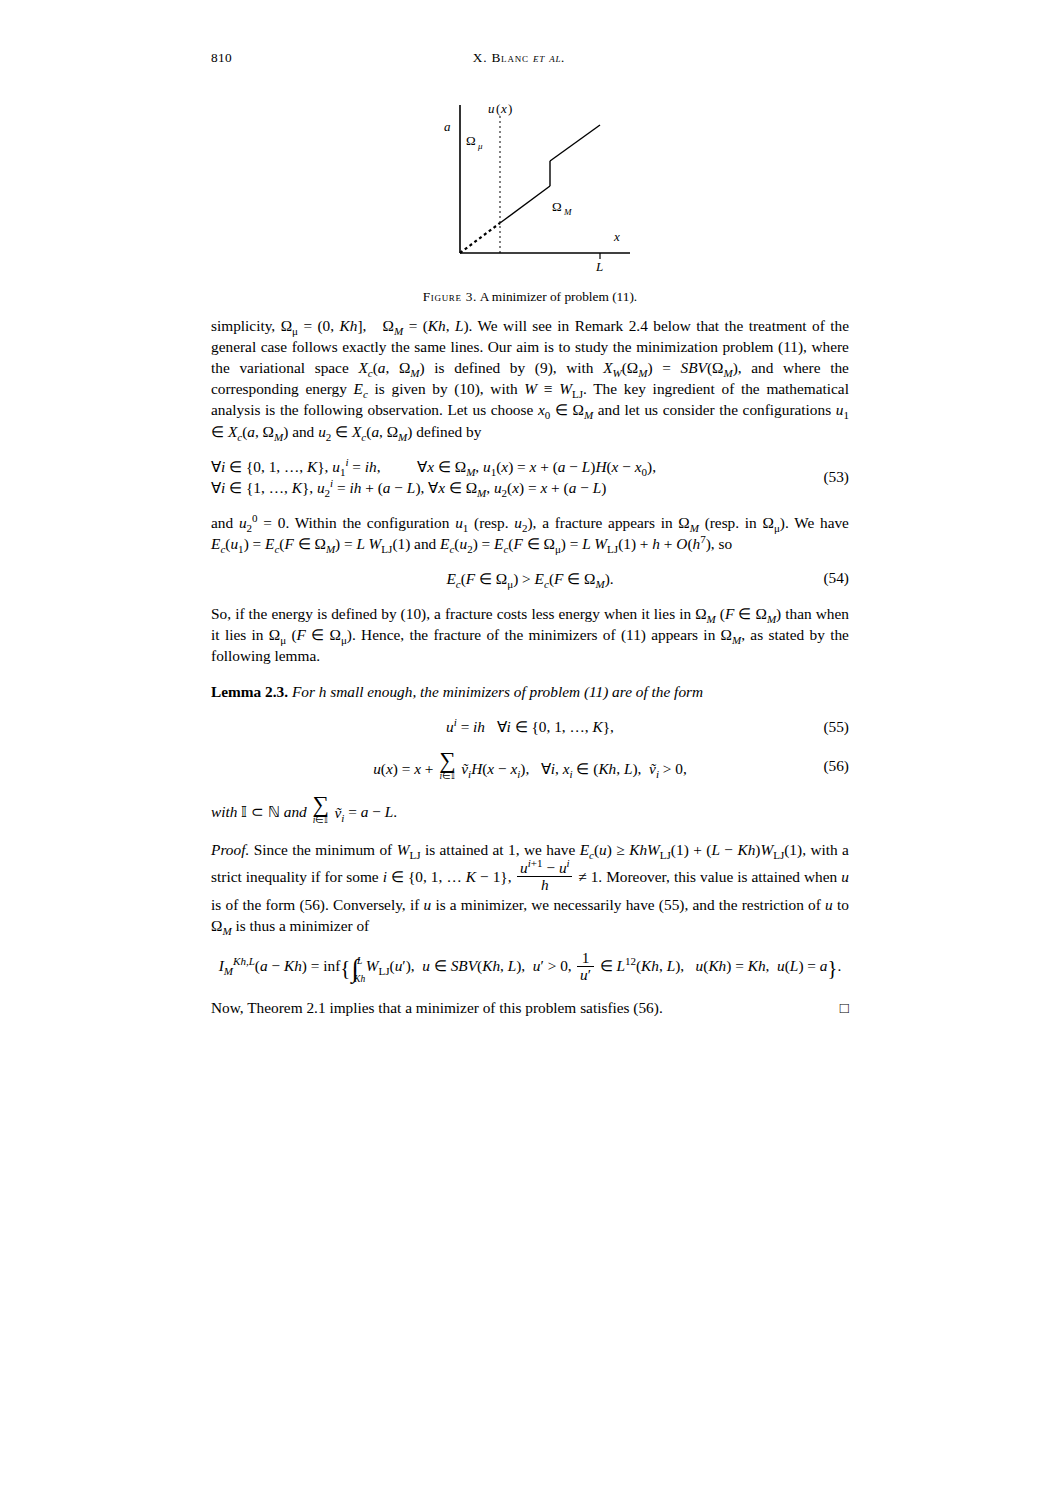810
X. Blanc et al.
u ( x ) a Ω μ Ω M x L
Figure 3. A minimizer of problem (11).
simplicity, Ωμ = (0, Kh], ΩM = (Kh, L). We will see in Remark 2.4 below that the treatment of the general case follows exactly the same lines. Our aim is to study the minimization problem (11), where the variational space Xc(a, ΩM) is defined by (9), with XW(ΩM) = SBV(ΩM), and where the corresponding energy Ec is given by (10), with W ≡ WLJ. The key ingredient of the mathematical analysis is the following observation. Let us choose x0 ∈ ΩM and let us consider the configurations u1 ∈ Xc(a, ΩM) and u2 ∈ Xc(a, ΩM) defined by
∀i ∈ {0, 1, …, K}, u1i = ih, ∀x ∈ ΩM, u1(x) = x + (a − L)H(x − x0), ∀i ∈ {1, …, K}, u2i = ih + (a − L), ∀x ∈ ΩM, u2(x) = x + (a − L) (53)
and u20 = 0. Within the configuration u1 (resp. u2), a fracture appears in ΩM (resp. in Ωμ). We have Ec(u1) = Ec(F ∈ ΩM) = L WLJ(1) and Ec(u2) = Ec(F ∈ Ωμ) = L WLJ(1) + h + O(h7), so
Ec(F ∈ Ωμ) > Ec(F ∈ ΩM). (54)
So, if the energy is defined by (10), a fracture costs less energy when it lies in ΩM (F ∈ ΩM) than when it lies in Ωμ (F ∈ Ωμ). Hence, the fracture of the minimizers of (11) appears in ΩM, as stated by the following lemma.
Lemma 2.3. For h small enough, the minimizers of problem (11) are of the form
ui = ih ∀i ∈ {0, 1, …, K}, (55)
u(x) = x + ∑i∈𝕀 ṽi H(x − xi), ∀i, xi ∈ (Kh, L), ṽi > 0, (56)
with 𝕀 ⊂ ℕ and ∑i∈𝕀 ṽi = a − L.
Proof. Since the minimum of WLJ is attained at 1, we have Ec(u) ≥ KhWLJ(1) + (L − Kh)WLJ(1), with a strict inequality if for some i ∈ {0, 1, … K − 1}, ui+1 − ui h ≠ 1. Moreover, this value is attained when u is of the form (56). Conversely, if u is a minimizer, we necessarily have (55), and the restriction of u to ΩM is thus a minimizer of
IMKh,L(a − Kh) = inf{∫LKh WLJ(u′), u ∈ SBV(Kh, L), u′ > 0, 1 u′ ∈ L12(Kh, L), u(Kh) = Kh, u(L) = a}.
Now, Theorem 2.1 implies that a minimizer of this problem satisfies (56). □